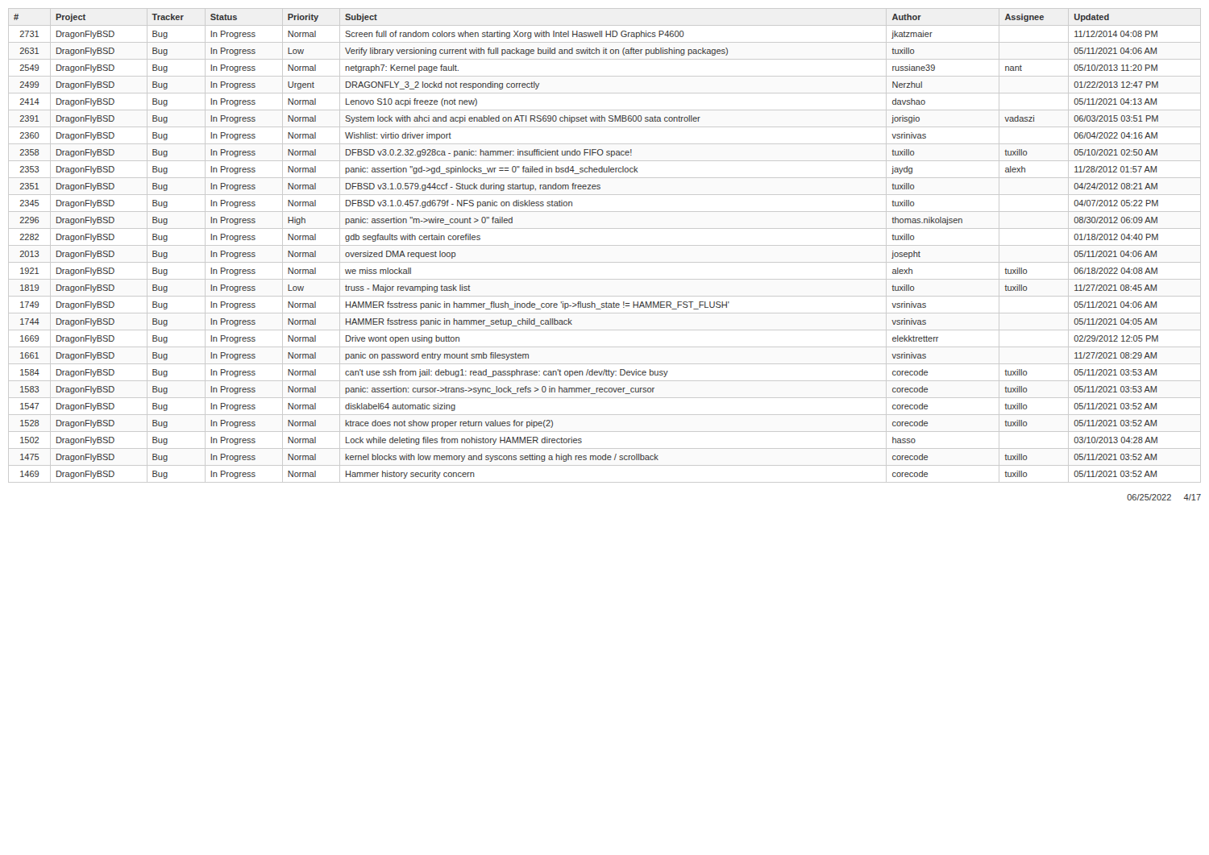| # | Project | Tracker | Status | Priority | Subject | Author | Assignee | Updated |
| --- | --- | --- | --- | --- | --- | --- | --- | --- |
| 2731 | DragonFlyBSD | Bug | In Progress | Normal | Screen full of random colors when starting Xorg with Intel Haswell HD Graphics P4600 | jkatzmaier | | 11/12/2014 04:08 PM |
| 2631 | DragonFlyBSD | Bug | In Progress | Low | Verify library versioning current with full package build and switch it on (after publishing packages) | tuxillo | | 05/11/2021 04:06 AM |
| 2549 | DragonFlyBSD | Bug | In Progress | Normal | netgraph7: Kernel page fault. | russiane39 | nant | 05/10/2013 11:20 PM |
| 2499 | DragonFlyBSD | Bug | In Progress | Urgent | DRAGONFLY_3_2 lockd not responding correctly | Nerzhul | | 01/22/2013 12:47 PM |
| 2414 | DragonFlyBSD | Bug | In Progress | Normal | Lenovo S10 acpi freeze (not new) | davshao | | 05/11/2021 04:13 AM |
| 2391 | DragonFlyBSD | Bug | In Progress | Normal | System lock with ahci and acpi enabled on ATI RS690 chipset with SMB600 sata controller | jorisgio | vadaszi | 06/03/2015 03:51 PM |
| 2360 | DragonFlyBSD | Bug | In Progress | Normal | Wishlist: virtio driver import | vsrinivas | | 06/04/2022 04:16 AM |
| 2358 | DragonFlyBSD | Bug | In Progress | Normal | DFBSD v3.0.2.32.g928ca - panic: hammer: insufficient undo FIFO space! | tuxillo | tuxillo | 05/10/2021 02:50 AM |
| 2353 | DragonFlyBSD | Bug | In Progress | Normal | panic: assertion "gd->gd_spinlocks_wr == 0" failed in bsd4_schedulerclock | jaydg | alexh | 11/28/2012 01:57 AM |
| 2351 | DragonFlyBSD | Bug | In Progress | Normal | DFBSD v3.1.0.579.g44ccf - Stuck during startup, random freezes | tuxillo | | 04/24/2012 08:21 AM |
| 2345 | DragonFlyBSD | Bug | In Progress | Normal | DFBSD v3.1.0.457.gd679f - NFS panic on diskless station | tuxillo | | 04/07/2012 05:22 PM |
| 2296 | DragonFlyBSD | Bug | In Progress | High | panic: assertion "m->wire_count > 0" failed | thomas.nikolajsen | | 08/30/2012 06:09 AM |
| 2282 | DragonFlyBSD | Bug | In Progress | Normal | gdb segfaults with certain corefiles | tuxillo | | 01/18/2012 04:40 PM |
| 2013 | DragonFlyBSD | Bug | In Progress | Normal | oversized DMA request loop | josepht | | 05/11/2021 04:06 AM |
| 1921 | DragonFlyBSD | Bug | In Progress | Normal | we miss mlockall | alexh | tuxillo | 06/18/2022 04:08 AM |
| 1819 | DragonFlyBSD | Bug | In Progress | Low | truss - Major revamping task list | tuxillo | tuxillo | 11/27/2021 08:45 AM |
| 1749 | DragonFlyBSD | Bug | In Progress | Normal | HAMMER fsstress panic in hammer_flush_inode_core 'ip->flush_state != HAMMER_FST_FLUSH' | vsrinivas | | 05/11/2021 04:06 AM |
| 1744 | DragonFlyBSD | Bug | In Progress | Normal | HAMMER fsstress panic in hammer_setup_child_callback | vsrinivas | | 05/11/2021 04:05 AM |
| 1669 | DragonFlyBSD | Bug | In Progress | Normal | Drive wont open using button | elekktretterr | | 02/29/2012 12:05 PM |
| 1661 | DragonFlyBSD | Bug | In Progress | Normal | panic on password entry mount smb filesystem | vsrinivas | | 11/27/2021 08:29 AM |
| 1584 | DragonFlyBSD | Bug | In Progress | Normal | can't use ssh from jail: debug1: read_passphrase: can't open /dev/tty: Device busy | corecode | tuxillo | 05/11/2021 03:53 AM |
| 1583 | DragonFlyBSD | Bug | In Progress | Normal | panic: assertion: cursor->trans->sync_lock_refs > 0 in hammer_recover_cursor | corecode | tuxillo | 05/11/2021 03:53 AM |
| 1547 | DragonFlyBSD | Bug | In Progress | Normal | disklabel64 automatic sizing | corecode | tuxillo | 05/11/2021 03:52 AM |
| 1528 | DragonFlyBSD | Bug | In Progress | Normal | ktrace does not show proper return values for pipe(2) | corecode | tuxillo | 05/11/2021 03:52 AM |
| 1502 | DragonFlyBSD | Bug | In Progress | Normal | Lock while deleting files from nohistory HAMMER directories | hasso | | 03/10/2013 04:28 AM |
| 1475 | DragonFlyBSD | Bug | In Progress | Normal | kernel blocks with low memory and syscons setting a high res mode / scrollback | corecode | tuxillo | 05/11/2021 03:52 AM |
| 1469 | DragonFlyBSD | Bug | In Progress | Normal | Hammer history security concern | corecode | tuxillo | 05/11/2021 03:52 AM |
06/25/2022 4/17